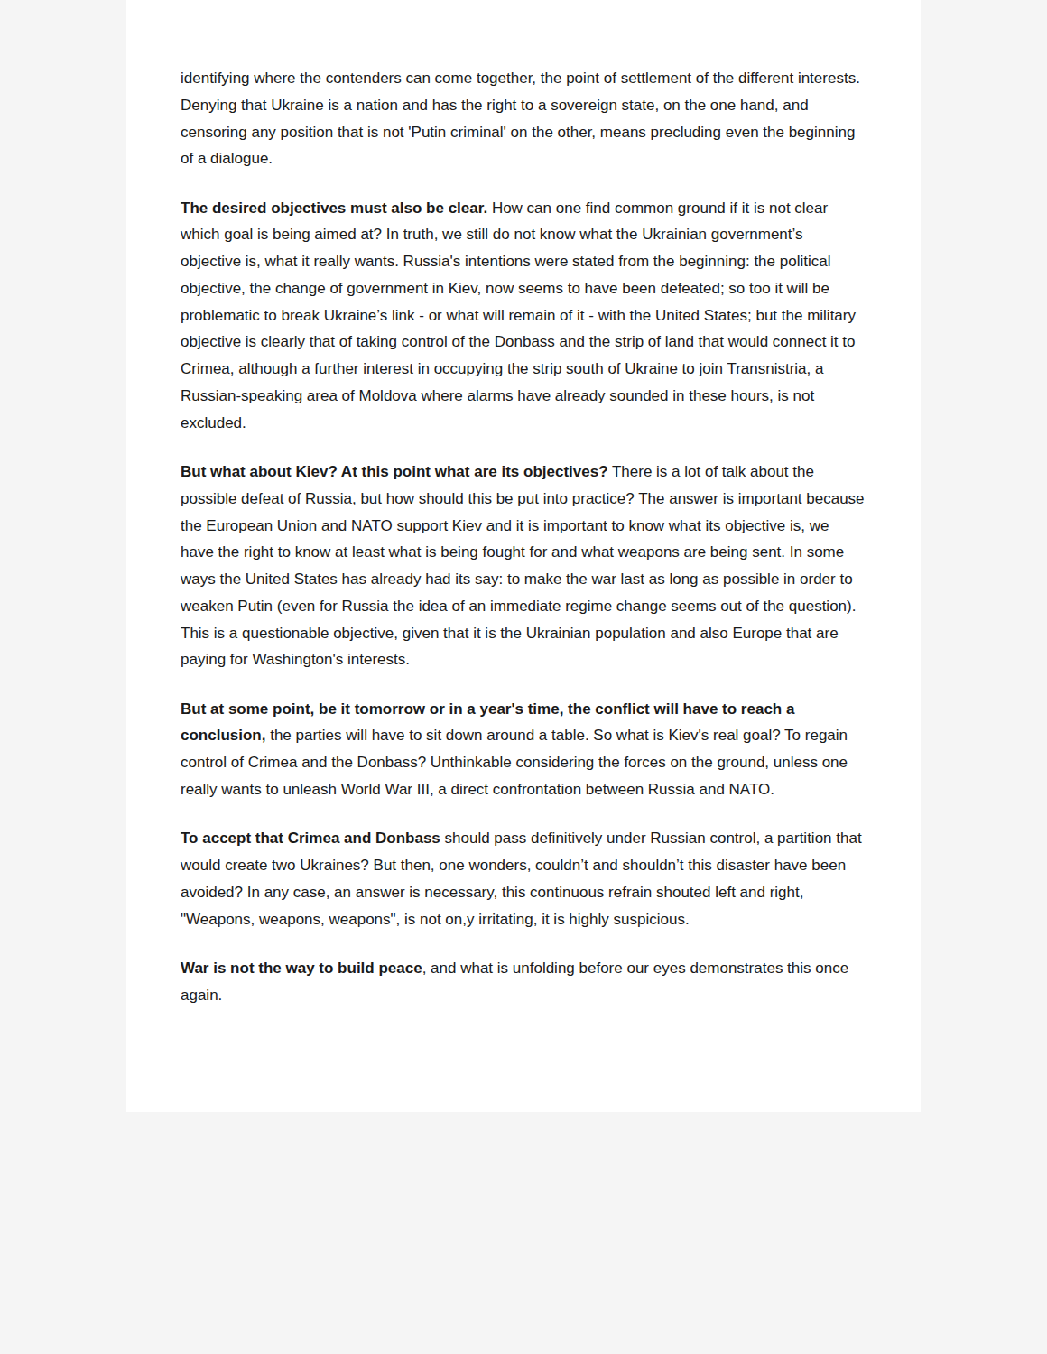identifying where the contenders can come together, the point of settlement of the different interests. Denying that Ukraine is a nation and has the right to a sovereign state, on the one hand, and censoring any position that is not 'Putin criminal' on the other, means precluding even the beginning of a dialogue.
The desired objectives must also be clear. How can one find common ground if it is not clear which goal is being aimed at? In truth, we still do not know what the Ukrainian government’s objective is, what it really wants. Russia's intentions were stated from the beginning: the political objective, the change of government in Kiev, now seems to have been defeated; so too it will be problematic to break Ukraine’s link - or what will remain of it - with the United States; but the military objective is clearly that of taking control of the Donbass and the strip of land that would connect it to Crimea, although a further interest in occupying the strip south of Ukraine to join Transnistria, a Russian-speaking area of Moldova where alarms have already sounded in these hours, is not excluded.
But what about Kiev? At this point what are its objectives? There is a lot of talk about the possible defeat of Russia, but how should this be put into practice? The answer is important because the European Union and NATO support Kiev and it is important to know what its objective is, we have the right to know at least what is being fought for and what weapons are being sent. In some ways the United States has already had its say: to make the war last as long as possible in order to weaken Putin (even for Russia the idea of an immediate regime change seems out of the question). This is a questionable objective, given that it is the Ukrainian population and also Europe that are paying for Washington's interests.
But at some point, be it tomorrow or in a year's time, the conflict will have to reach a conclusion, the parties will have to sit down around a table. So what is Kiev's real goal? To regain control of Crimea and the Donbass? Unthinkable considering the forces on the ground, unless one really wants to unleash World War III, a direct confrontation between Russia and NATO.
To accept that Crimea and Donbass should pass definitively under Russian control, a partition that would create two Ukraines? But then, one wonders, couldn’t and shouldn’t this disaster have been avoided? In any case, an answer is necessary, this continuous refrain shouted left and right, "Weapons, weapons, weapons", is not on,y irritating, it is highly suspicious.
War is not the way to build peace, and what is unfolding before our eyes demonstrates this once again.